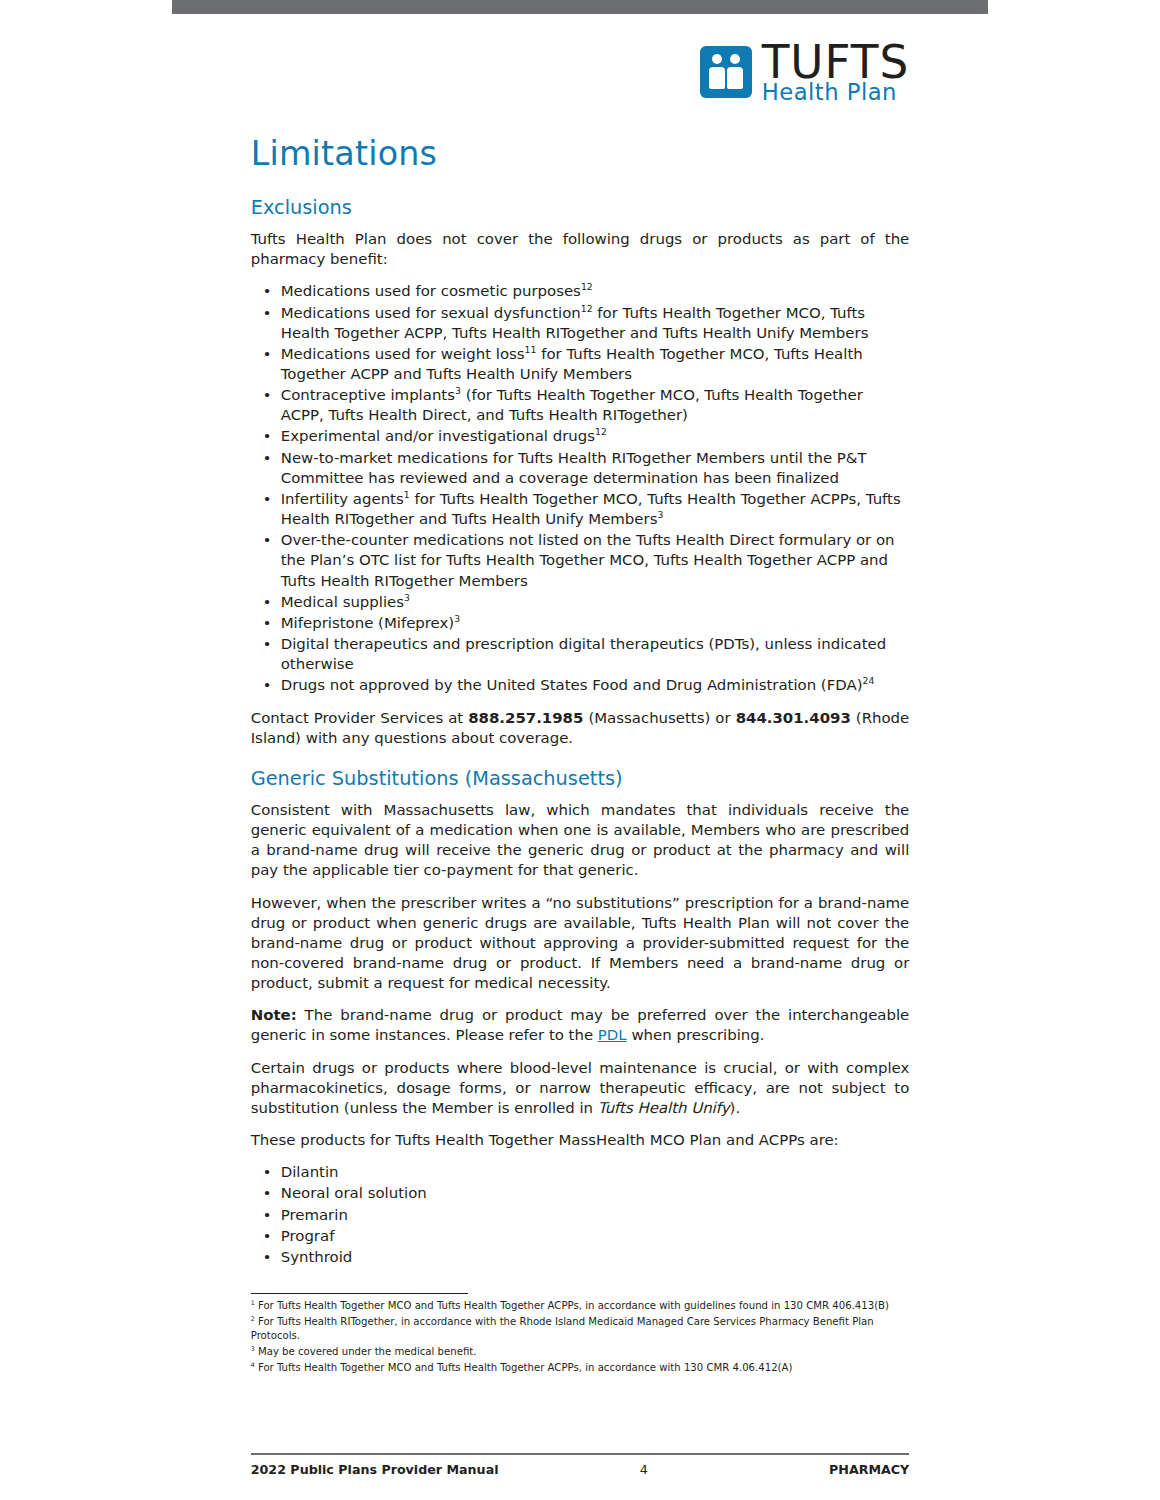TUFTS
Health Plan
Limitations
Exclusions
Tufts Health Plan does not cover the following drugs or products as part of the pharmacy benefit:
Medications used for cosmetic purposes12
Medications used for sexual dysfunction12 for Tufts Health Together MCO, Tufts Health Together ACPP, Tufts Health RITogether and Tufts Health Unify Members
Medications used for weight loss11 for Tufts Health Together MCO, Tufts Health Together ACPP and Tufts Health Unify Members
Contraceptive implants3 (for Tufts Health Together MCO, Tufts Health Together ACPP, Tufts Health Direct, and Tufts Health RITogether)
Experimental and/or investigational drugs12
New-to-market medications for Tufts Health RITogether Members until the P&T Committee has reviewed and a coverage determination has been finalized
Infertility agents1 for Tufts Health Together MCO, Tufts Health Together ACPPs, Tufts Health RITogether and Tufts Health Unify Members3
Over-the-counter medications not listed on the Tufts Health Direct formulary or on the Plan’s OTC list for Tufts Health Together MCO, Tufts Health Together ACPP and Tufts Health RITogether Members
Medical supplies3
Mifepristone (Mifeprex)3
Digital therapeutics and prescription digital therapeutics (PDTs), unless indicated otherwise
Drugs not approved by the United States Food and Drug Administration (FDA)24
Contact Provider Services at 888.257.1985 (Massachusetts) or 844.301.4093 (Rhode Island) with any questions about coverage.
Generic Substitutions (Massachusetts)
Consistent with Massachusetts law, which mandates that individuals receive the generic equivalent of a medication when one is available, Members who are prescribed a brand-name drug will receive the generic drug or product at the pharmacy and will pay the applicable tier co-payment for that generic.
However, when the prescriber writes a “no substitutions” prescription for a brand-name drug or product when generic drugs are available, Tufts Health Plan will not cover the brand-name drug or product without approving a provider-submitted request for the non-covered brand-name drug or product. If Members need a brand-name drug or product, submit a request for medical necessity.
Note: The brand-name drug or product may be preferred over the interchangeable generic in some instances. Please refer to the PDL when prescribing.
Certain drugs or products where blood-level maintenance is crucial, or with complex pharmacokinetics, dosage forms, or narrow therapeutic efficacy, are not subject to substitution (unless the Member is enrolled in Tufts Health Unify).
These products for Tufts Health Together MassHealth MCO Plan and ACPPs are:
Dilantin
Neoral oral solution
Premarin
Prograf
Synthroid
1 For Tufts Health Together MCO and Tufts Health Together ACPPs, in accordance with guidelines found in 130 CMR 406.413(B)
2 For Tufts Health RITogether, in accordance with the Rhode Island Medicaid Managed Care Services Pharmacy Benefit Plan Protocols.
3 May be covered under the medical benefit.
4 For Tufts Health Together MCO and Tufts Health Together ACPPs, in accordance with 130 CMR 4.06.412(A)
2022 Public Plans Provider Manual
4
PHARMACY